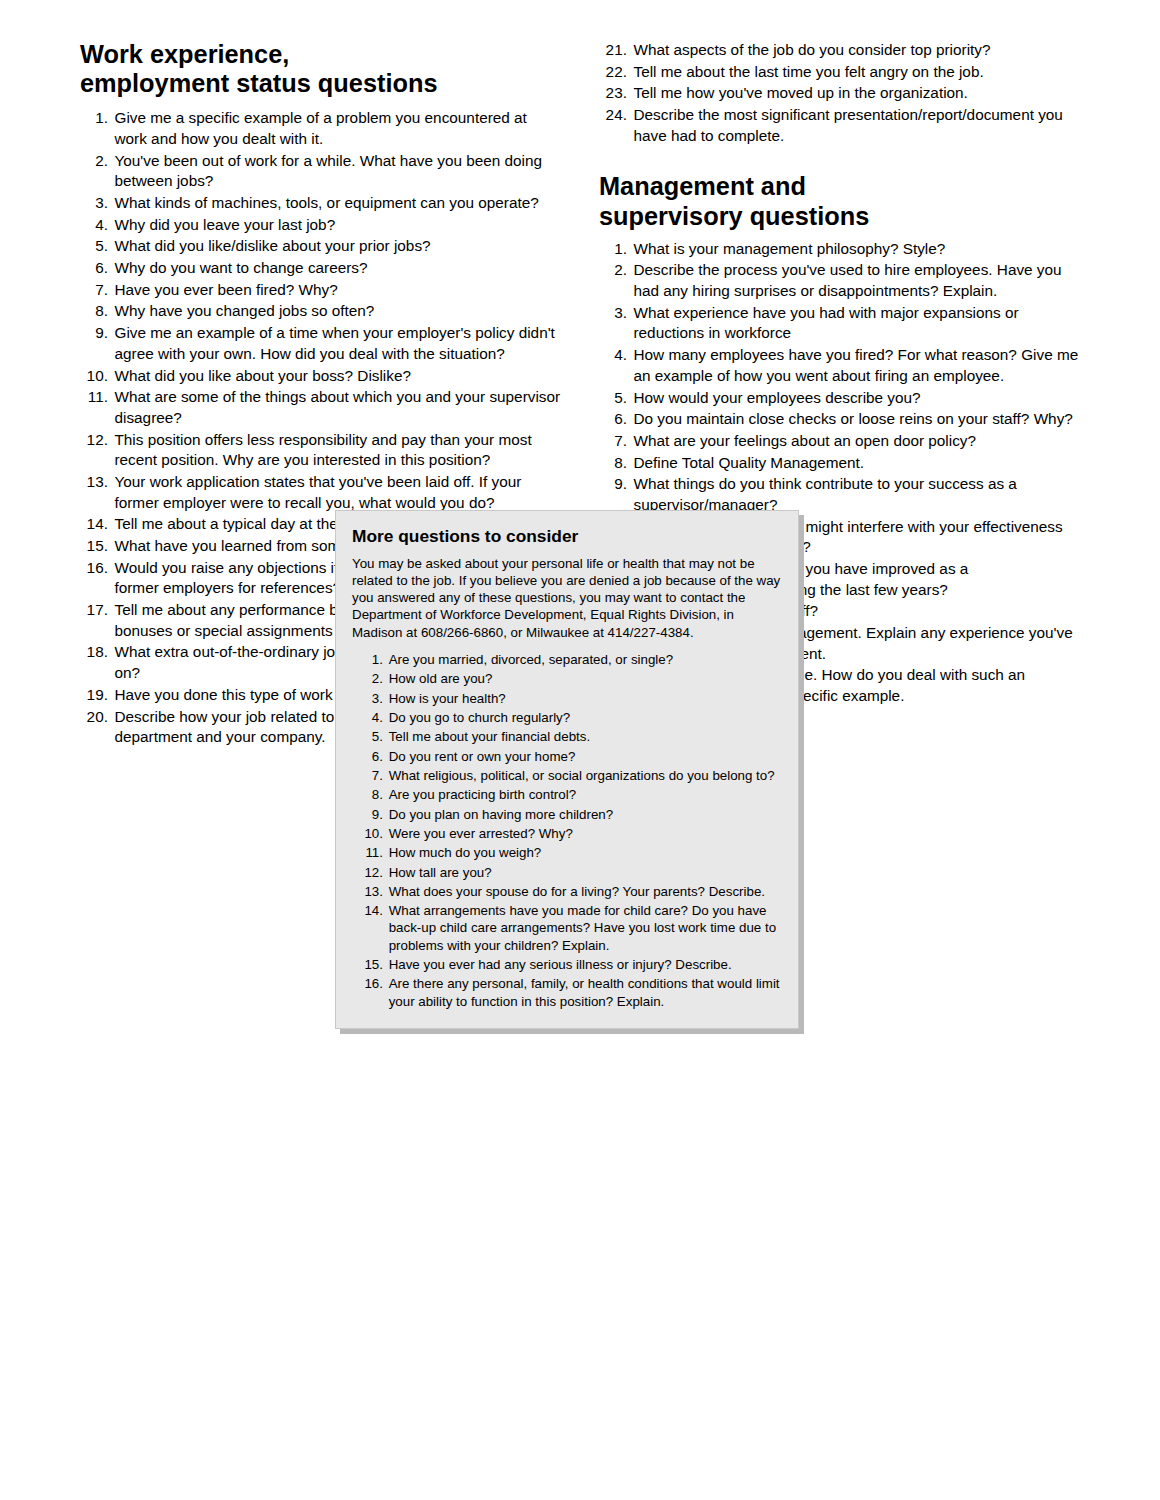Work experience,
employment status questions
Give me a specific example of a problem you encountered at work and how you dealt with it.
You've been out of work for a while. What have you been doing between jobs?
What kinds of machines, tools, or equipment can you operate?
Why did you leave your last job?
What did you like/dislike about your prior jobs?
Why do you want to change careers?
Have you ever been fired? Why?
Why have you changed jobs so often?
Give me an example of a time when your employer's policy didn't agree with your own. How did you deal with the situation?
What did you like about your boss? Dislike?
What are some of the things about which you and your supervisor disagree?
This position offers less responsibility and pay than your most recent position. Why are you interested in this position?
Your work application states that you've been laid off. If your former employer were to recall you, what would you do?
Tell me about a typical day at the last company you worked.
What have you learned from some of the jobs you've held?
Would you raise any objections if we were to check with your former employers for references?
Tell me about any performance based raises, promotions, bonuses or special assignments you were given.
What extra out-of-the-ordinary job responsibilities have you taken on?
Have you done this type of work before? Describe.
Describe how your job related to the overall goals of your department and your company.
What aspects of the job do you consider top priority?
Tell me about the last time you felt angry on the job.
Tell me how you've moved up in the organization.
Describe the most significant presentation/report/document you have had to complete.
Management and
supervisory questions
What is your management philosophy? Style?
Describe the process you've used to hire employees. Have you had any hiring surprises or disappointments? Explain.
What experience have you had with major expansions or reductions in workforce
How many employees have you fired? For what reason? Give me an example of how you went about firing an employee.
How would your employees describe you?
Do you maintain close checks or loose reins on your staff? Why?
What are your feelings about an open door policy?
Define Total Quality Management.
What things do you think contribute to your success as a supervisor/manager?
What things do you think might interfere with your effectiveness as a supervisor/manager?
In what ways do you feel you have improved as a supervisor/manager during the last few years?
How do you motivate staff?
Define participative management. Explain any experience you've had using this management.
Define a difficult employee. How do you deal with such an employee? Give me a specific example.
More questions to consider
You may be asked about your personal life or health that may not be related to the job. If you believe you are denied a job because of the way you answered any of these questions, you may want to contact the Department of Workforce Development, Equal Rights Division, in Madison at 608/266-6860, or Milwaukee at 414/227-4384.
Are you married, divorced, separated, or single?
How old are you?
How is your health?
Do you go to church regularly?
Tell me about your financial debts.
Do you rent or own your home?
What religious, political, or social organizations do you belong to?
Are you practicing birth control?
Do you plan on having more children?
Were you ever arrested? Why?
How much do you weigh?
How tall are you?
What does your spouse do for a living? Your parents? Describe.
What arrangements have you made for child care? Do you have back-up child care arrangements? Have you lost work time due to problems with your children? Explain.
Have you ever had any serious illness or injury? Describe.
Are there any personal, family, or health conditions that would limit your ability to function in this position? Explain.